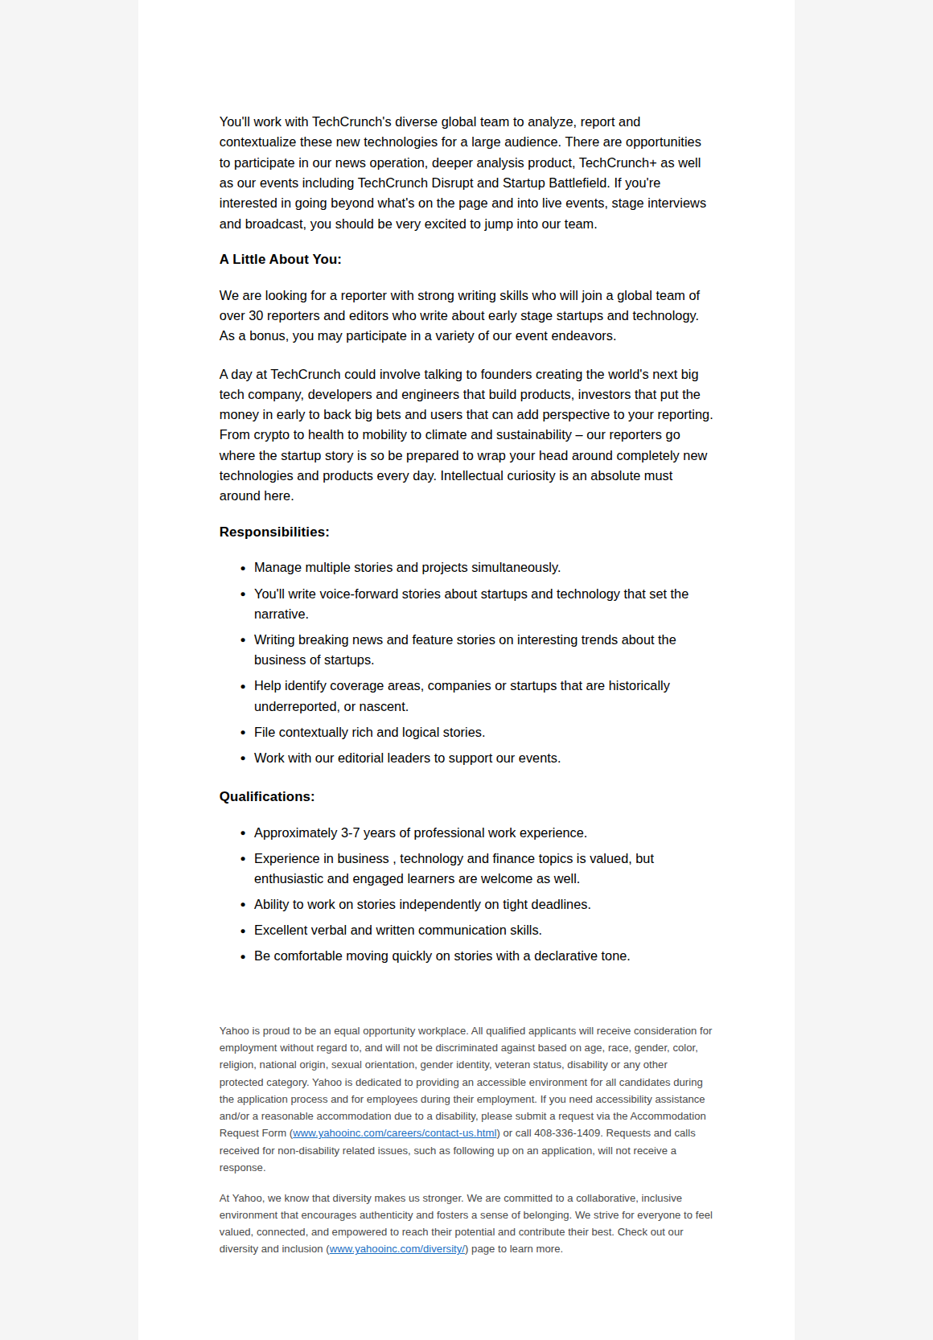You'll work with TechCrunch's diverse global team to analyze, report and contextualize these new technologies for a large audience. There are opportunities to participate in our news operation, deeper analysis product, TechCrunch+ as well as our events including TechCrunch Disrupt and Startup Battlefield. If you're interested in going beyond what's on the page and into live events, stage interviews and broadcast, you should be very excited to jump into our team.
A Little About You:
We are looking for a reporter with strong writing skills who will join a global team of over 30 reporters and editors who write about early stage startups and technology. As a bonus, you may participate in a variety of our event endeavors.
A day at TechCrunch could involve talking to founders creating the world's next big tech company, developers and engineers that build products, investors that put the money in early to back big bets and users that can add perspective to your reporting. From crypto to health to mobility to climate and sustainability – our reporters go where the startup story is so be prepared to wrap your head around completely new technologies and products every day. Intellectual curiosity is an absolute must around here.
Responsibilities:
Manage multiple stories and projects simultaneously.
You'll write voice-forward stories about startups and technology that set the narrative.
Writing breaking news and feature stories on interesting trends about the business of startups.
Help identify coverage areas, companies or startups that are historically underreported, or nascent.
File contextually rich and logical stories.
Work with our editorial leaders to support our events.
Qualifications:
Approximately 3-7 years of professional work experience.
Experience in business , technology and finance topics is valued, but enthusiastic and engaged learners are welcome as well.
Ability to work on stories independently on tight deadlines.
Excellent verbal and written communication skills.
Be comfortable moving quickly on stories with a declarative tone.
Yahoo is proud to be an equal opportunity workplace. All qualified applicants will receive consideration for employment without regard to, and will not be discriminated against based on age, race, gender, color, religion, national origin, sexual orientation, gender identity, veteran status, disability or any other protected category. Yahoo is dedicated to providing an accessible environment for all candidates during the application process and for employees during their employment. If you need accessibility assistance and/or a reasonable accommodation due to a disability, please submit a request via the Accommodation Request Form (www.yahooinc.com/careers/contact-us.html) or call 408-336-1409. Requests and calls received for non-disability related issues, such as following up on an application, will not receive a response.
At Yahoo, we know that diversity makes us stronger. We are committed to a collaborative, inclusive environment that encourages authenticity and fosters a sense of belonging. We strive for everyone to feel valued, connected, and empowered to reach their potential and contribute their best. Check out our diversity and inclusion (www.yahooinc.com/diversity/) page to learn more.